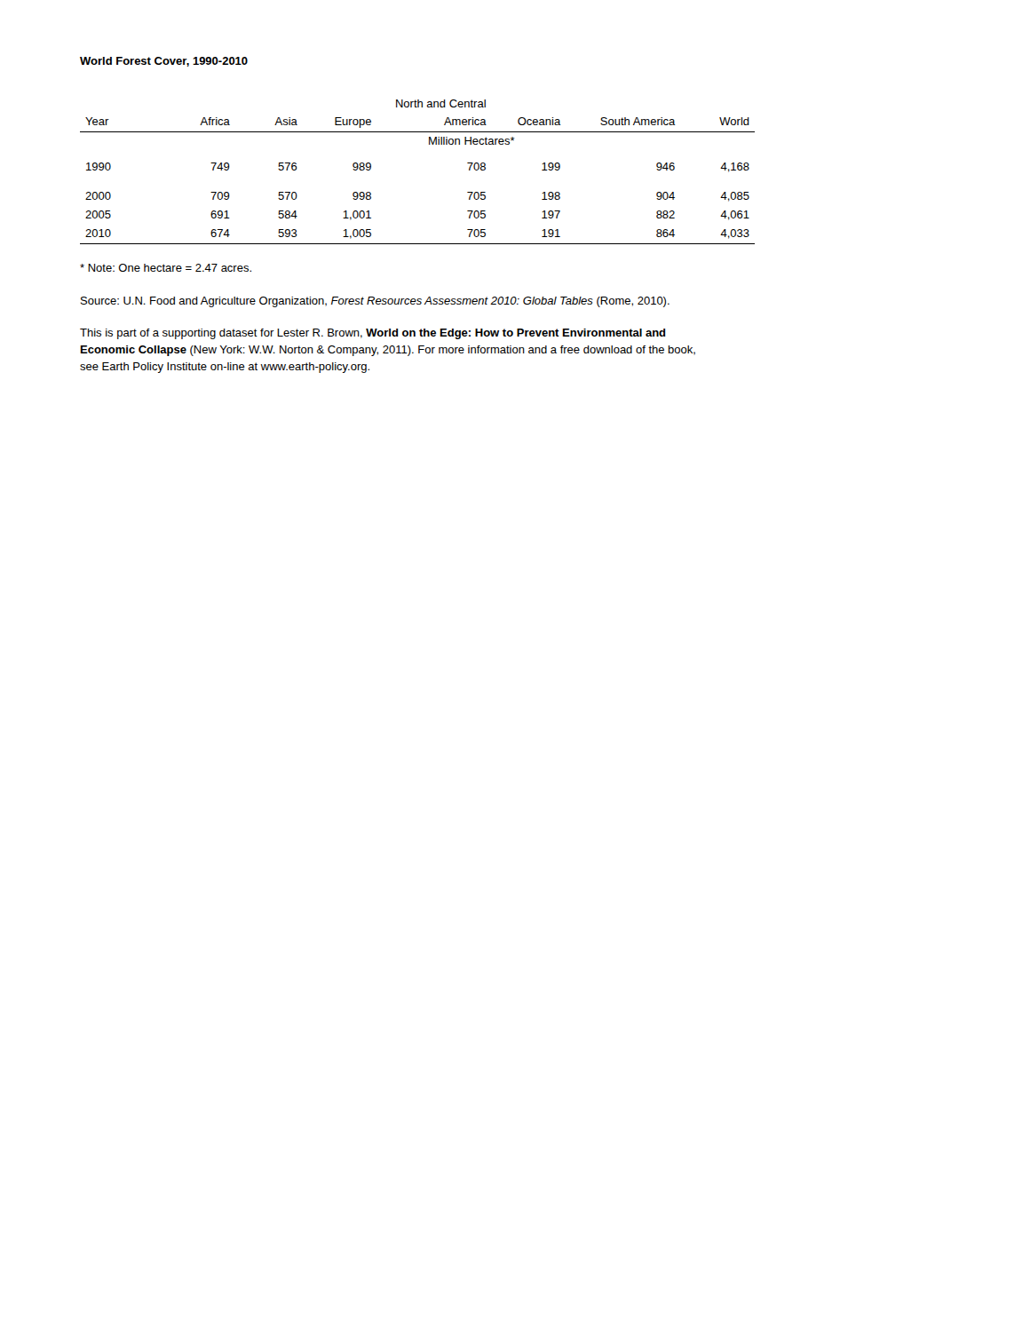World Forest Cover, 1990-2010
| | | | | North and Central | | | |
| --- | --- | --- | --- | --- | --- | --- | --- |
| Year | Africa | Asia | Europe | America | Oceania | South America | World |
| | | | | Million Hectares* | | |
| 1990 | 749 | 576 | 989 | 708 | 199 | 946 | 4,168 |
| 2000 | 709 | 570 | 998 | 705 | 198 | 904 | 4,085 |
| 2005 | 691 | 584 | 1,001 | 705 | 197 | 882 | 4,061 |
| 2010 | 674 | 593 | 1,005 | 705 | 191 | 864 | 4,033 |
* Note: One hectare = 2.47 acres.
Source: U.N. Food and Agriculture Organization, Forest Resources Assessment 2010: Global Tables (Rome, 2010).
This is part of a supporting dataset for Lester R. Brown, World on the Edge: How to Prevent Environmental and Economic Collapse (New York: W.W. Norton & Company, 2011). For more information and a free download of the book, see Earth Policy Institute on-line at www.earth-policy.org.